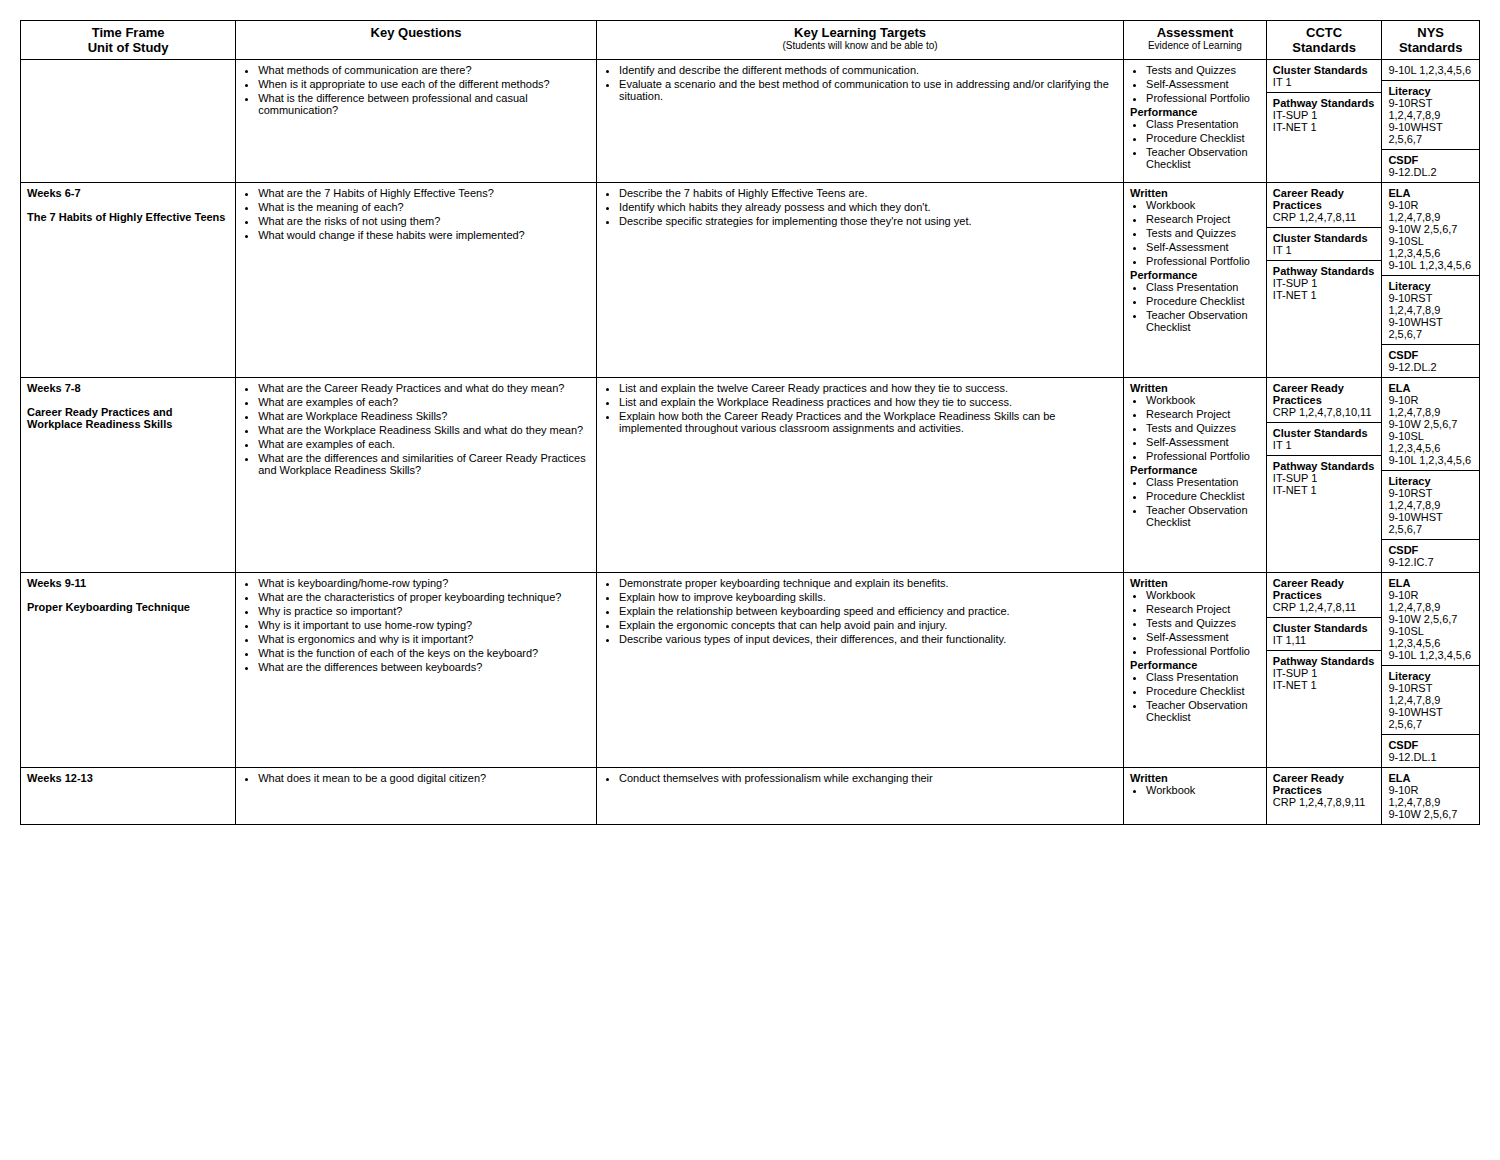| Time Frame Unit of Study | Key Questions | Key Learning Targets (Students will know and be able to) | Assessment Evidence of Learning | CCTC Standards | NYS Standards |
| --- | --- | --- | --- | --- | --- |
| | What methods of communication are there? When is it appropriate to use each of the different methods? What is the difference between professional and casual communication? | Identify and describe the different methods of communication. Evaluate a scenario and the best method of communication to use in addressing and/or clarifying the situation. | Tests and Quizzes Self-Assessment Professional Portfolio Performance Class Presentation Procedure Checklist Teacher Observation Checklist | Cluster Standards IT 1 Pathway Standards IT-SUP 1 IT-NET 1 | 9-10L 1,2,3,4,5,6 Literacy 9-10RST 1,2,4,7,8,9 9-10WHST 2,5,6,7 CSDF 9-12.DL.2 |
| Weeks 6-7 The 7 Habits of Highly Effective Teens | What are the 7 Habits of Highly Effective Teens? What is the meaning of each? What are the risks of not using them? What would change if these habits were implemented? | Describe the 7 habits of Highly Effective Teens are. Identify which habits they already possess and which they don't. Describe specific strategies for implementing those they're not using yet. | Written Workbook Research Project Tests and Quizzes Self-Assessment Professional Portfolio Performance Class Presentation Procedure Checklist Teacher Observation Checklist | Career Ready Practices CRP 1,2,4,7,8,11 Cluster Standards IT 1 Pathway Standards IT-SUP 1 IT-NET 1 | ELA 9-10R 1,2,4,7,8,9 9-10W 2,5,6,7 9-10SL 1,2,3,4,5,6 9-10L 1,2,3,4,5,6 Literacy 9-10RST 1,2,4,7,8,9 9-10WHST 2,5,6,7 CSDF 9-12.DL.2 |
| Weeks 7-8 Career Ready Practices and Workplace Readiness Skills | What are the Career Ready Practices and what do they mean? What are examples of each? What are Workplace Readiness Skills? What are the Workplace Readiness Skills and what do they mean? What are examples of each. What are the differences and similarities of Career Ready Practices and Workplace Readiness Skills? | List and explain the twelve Career Ready practices and how they tie to success. List and explain the Workplace Readiness practices and how they tie to success. Explain how both the Career Ready Practices and the Workplace Readiness Skills can be implemented throughout various classroom assignments and activities. | Written Workbook Research Project Tests and Quizzes Self-Assessment Professional Portfolio Performance Class Presentation Procedure Checklist Teacher Observation Checklist | Career Ready Practices CRP 1,2,4,7,8,10,11 Cluster Standards IT 1 Pathway Standards IT-SUP 1 IT-NET 1 | ELA 9-10R 1,2,4,7,8,9 9-10W 2,5,6,7 9-10SL 1,2,3,4,5,6 9-10L 1,2,3,4,5,6 Literacy 9-10RST 1,2,4,7,8,9 9-10WHST 2,5,6,7 CSDF 9-12.IC.7 |
| Weeks 9-11 Proper Keyboarding Technique | What is keyboarding/home-row typing? What are the characteristics of proper keyboarding technique? Why is practice so important? Why is it important to use home-row typing? What is ergonomics and why is it important? What is the function of each of the keys on the keyboard? What are the differences between keyboards? | Demonstrate proper keyboarding technique and explain its benefits. Explain how to improve keyboarding skills. Explain the relationship between keyboarding speed and efficiency and practice. Explain the ergonomic concepts that can help avoid pain and injury. Describe various types of input devices, their differences, and their functionality. | Written Workbook Research Project Tests and Quizzes Self-Assessment Professional Portfolio Performance Class Presentation Procedure Checklist Teacher Observation Checklist | Career Ready Practices CRP 1,2,4,7,8,11 Cluster Standards IT 1,11 Pathway Standards IT-SUP 1 IT-NET 1 | ELA 9-10R 1,2,4,7,8,9 9-10W 2,5,6,7 9-10SL 1,2,3,4,5,6 9-10L 1,2,3,4,5,6 Literacy 9-10RST 1,2,4,7,8,9 9-10WHST 2,5,6,7 CSDF 9-12.DL.1 |
| Weeks 12-13 | What does it mean to be a good digital citizen? | Conduct themselves with professionalism while exchanging their | Written Workbook | Career Ready Practices CRP 1,2,4,7,8,9,11 | ELA 9-10R 1,2,4,7,8,9 9-10W 2,5,6,7 |